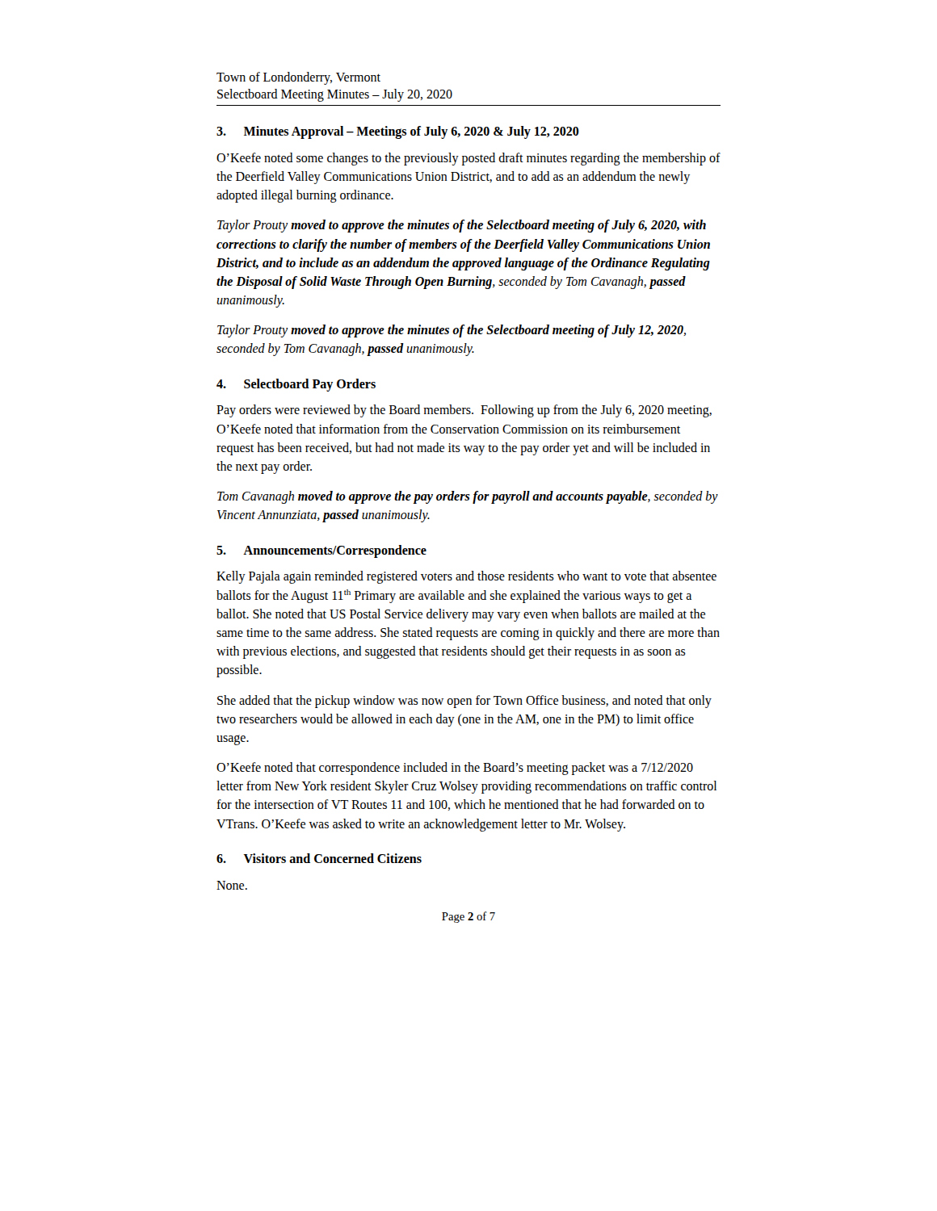Town of Londonderry, Vermont
Selectboard Meeting Minutes – July 20, 2020
3. Minutes Approval – Meetings of July 6, 2020 & July 12, 2020
O’Keefe noted some changes to the previously posted draft minutes regarding the membership of the Deerfield Valley Communications Union District, and to add as an addendum the newly adopted illegal burning ordinance.
Taylor Prouty moved to approve the minutes of the Selectboard meeting of July 6, 2020, with corrections to clarify the number of members of the Deerfield Valley Communications Union District, and to include as an addendum the approved language of the Ordinance Regulating the Disposal of Solid Waste Through Open Burning, seconded by Tom Cavanagh, passed unanimously.
Taylor Prouty moved to approve the minutes of the Selectboard meeting of July 12, 2020, seconded by Tom Cavanagh, passed unanimously.
4. Selectboard Pay Orders
Pay orders were reviewed by the Board members. Following up from the July 6, 2020 meeting, O’Keefe noted that information from the Conservation Commission on its reimbursement request has been received, but had not made its way to the pay order yet and will be included in the next pay order.
Tom Cavanagh moved to approve the pay orders for payroll and accounts payable, seconded by Vincent Annunziata, passed unanimously.
5. Announcements/Correspondence
Kelly Pajala again reminded registered voters and those residents who want to vote that absentee ballots for the August 11th Primary are available and she explained the various ways to get a ballot. She noted that US Postal Service delivery may vary even when ballots are mailed at the same time to the same address. She stated requests are coming in quickly and there are more than with previous elections, and suggested that residents should get their requests in as soon as possible.
She added that the pickup window was now open for Town Office business, and noted that only two researchers would be allowed in each day (one in the AM, one in the PM) to limit office usage.
O’Keefe noted that correspondence included in the Board’s meeting packet was a 7/12/2020 letter from New York resident Skyler Cruz Wolsey providing recommendations on traffic control for the intersection of VT Routes 11 and 100, which he mentioned that he had forwarded on to VTrans. O’Keefe was asked to write an acknowledgement letter to Mr. Wolsey.
6. Visitors and Concerned Citizens
None.
Page 2 of 7